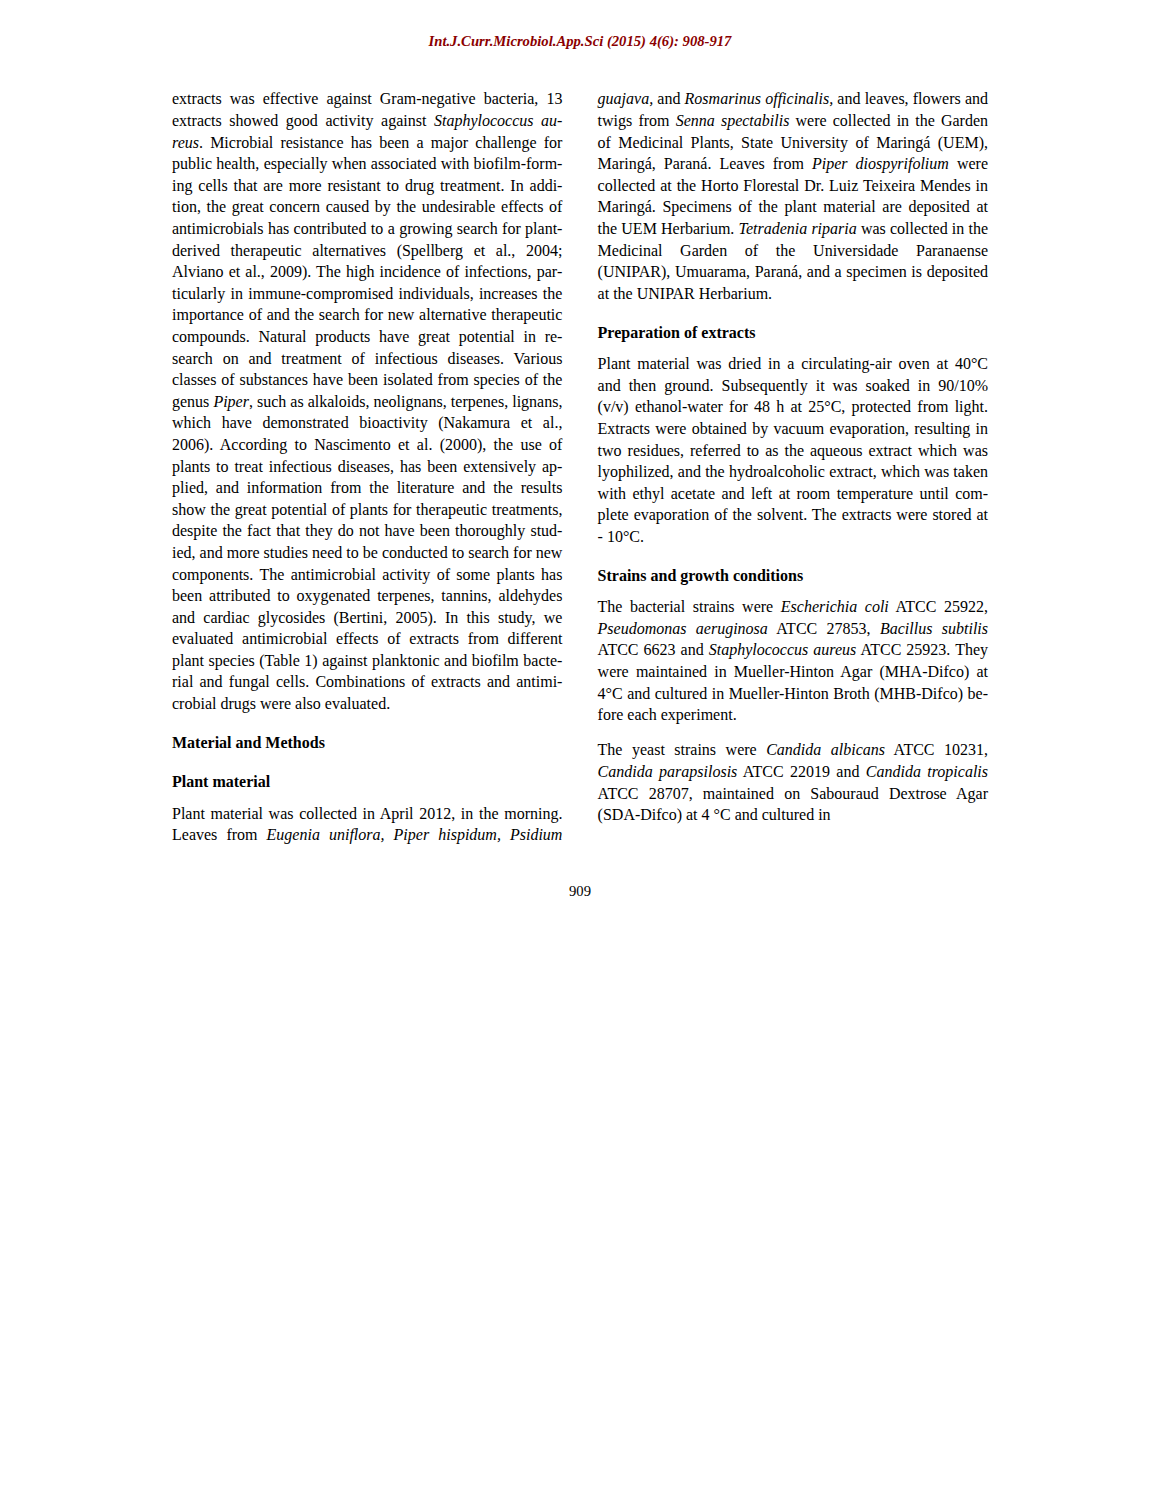Int.J.Curr.Microbiol.App.Sci (2015) 4(6): 908-917
extracts was effective against Gram-negative bacteria, 13 extracts showed good activity against Staphylococcus aureus. Microbial resistance has been a major challenge for public health, especially when associated with biofilm-forming cells that are more resistant to drug treatment. In addition, the great concern caused by the undesirable effects of antimicrobials has contributed to a growing search for plant-derived therapeutic alternatives (Spellberg et al., 2004; Alviano et al., 2009). The high incidence of infections, particularly in immune-compromised individuals, increases the importance of and the search for new alternative therapeutic compounds. Natural products have great potential in research on and treatment of infectious diseases. Various classes of substances have been isolated from species of the genus Piper, such as alkaloids, neolignans, terpenes, lignans, which have demonstrated bioactivity (Nakamura et al., 2006). According to Nascimento et al. (2000), the use of plants to treat infectious diseases, has been extensively applied, and information from the literature and the results show the great potential of plants for therapeutic treatments, despite the fact that they do not have been thoroughly studied, and more studies need to be conducted to search for new components. The antimicrobial activity of some plants has been attributed to oxygenated terpenes, tannins, aldehydes and cardiac glycosides (Bertini, 2005). In this study, we evaluated antimicrobial effects of extracts from different plant species (Table 1) against planktonic and biofilm bacterial and fungal cells. Combinations of extracts and antimicrobial drugs were also evaluated.
Material and Methods
Plant material
Plant material was collected in April 2012, in the morning. Leaves from Eugenia uniflora, Piper hispidum, Psidium guajava, and Rosmarinus officinalis, and leaves, flowers and twigs from Senna spectabilis were collected in the Garden of Medicinal Plants, State University of Maringá (UEM), Maringá, Paraná. Leaves from Piper diospyrifolium were collected at the Horto Florestal Dr. Luiz Teixeira Mendes in Maringá. Specimens of the plant material are deposited at the UEM Herbarium. Tetradenia riparia was collected in the Medicinal Garden of the Universidade Paranaense (UNIPAR), Umuarama, Paraná, and a specimen is deposited at the UNIPAR Herbarium.
Preparation of extracts
Plant material was dried in a circulating-air oven at 40°C and then ground. Subsequently it was soaked in 90/10% (v/v) ethanol-water for 48 h at 25°C, protected from light. Extracts were obtained by vacuum evaporation, resulting in two residues, referred to as the aqueous extract which was lyophilized, and the hydroalcoholic extract, which was taken with ethyl acetate and left at room temperature until complete evaporation of the solvent. The extracts were stored at - 10°C.
Strains and growth conditions
The bacterial strains were Escherichia coli ATCC 25922, Pseudomonas aeruginosa ATCC 27853, Bacillus subtilis ATCC 6623 and Staphylococcus aureus ATCC 25923. They were maintained in Mueller-Hinton Agar (MHA-Difco) at 4°C and cultured in Mueller-Hinton Broth (MHB-Difco) before each experiment.
The yeast strains were Candida albicans ATCC 10231, Candida parapsilosis ATCC 22019 and Candida tropicalis ATCC 28707, maintained on Sabouraud Dextrose Agar (SDA-Difco) at 4 °C and cultured in
909